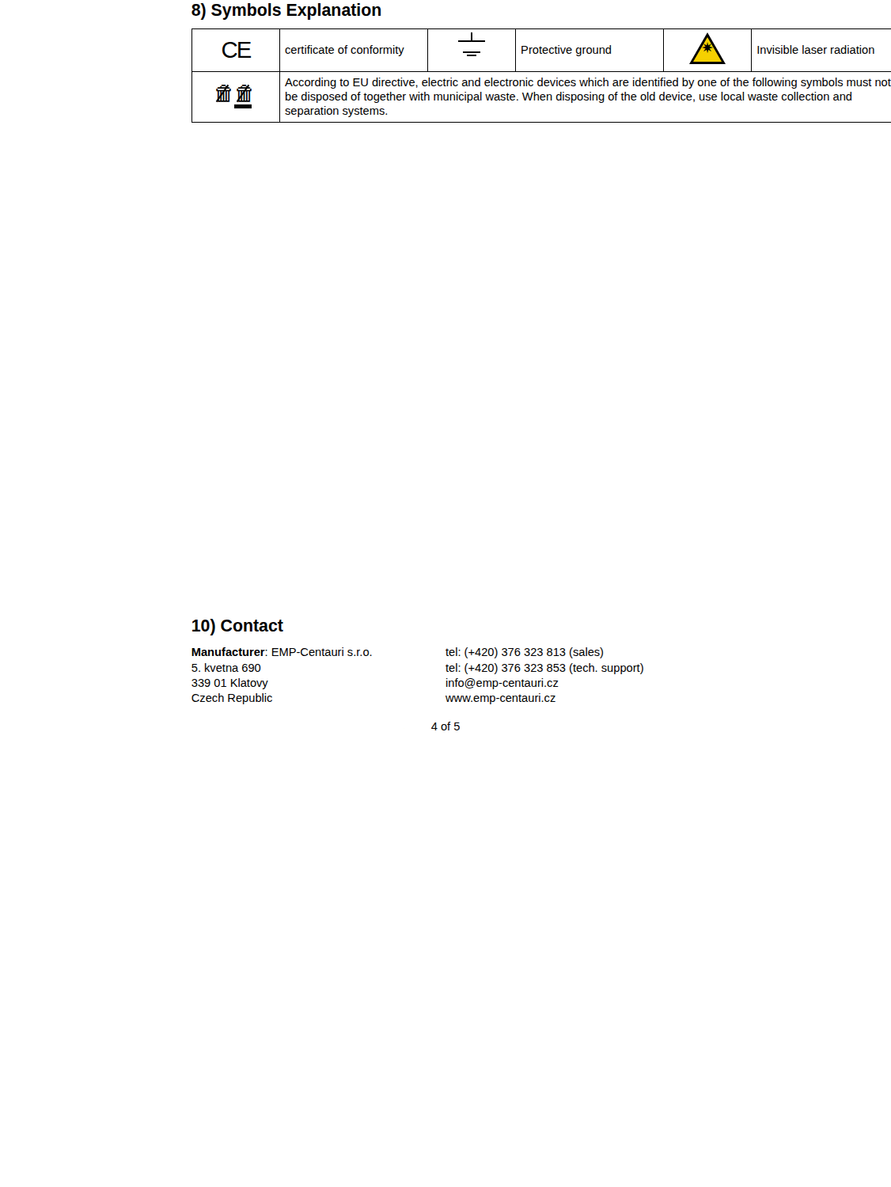8) Symbols Explanation
| CE | certificate of conformity | | Protective ground | ✷ | Invisible laser radiation |
| 🗑 🗑 | According to EU directive, electric and electronic devices which are identified by one of the following symbols must not be disposed of together with municipal waste. When disposing of the old device, use local waste collection and separation systems. |
10) Contact
| Manufacturer : EMP-Centauri s.r.o. | tel: (+420) 376 323 813 (sales) |
| 5. kvetna 690 | tel: (+420) 376 323 853 (tech. support) |
| 339 01 Klatovy | info@emp-centauri.cz |
| Czech Republic | www.emp-centauri.cz |
4 of 5